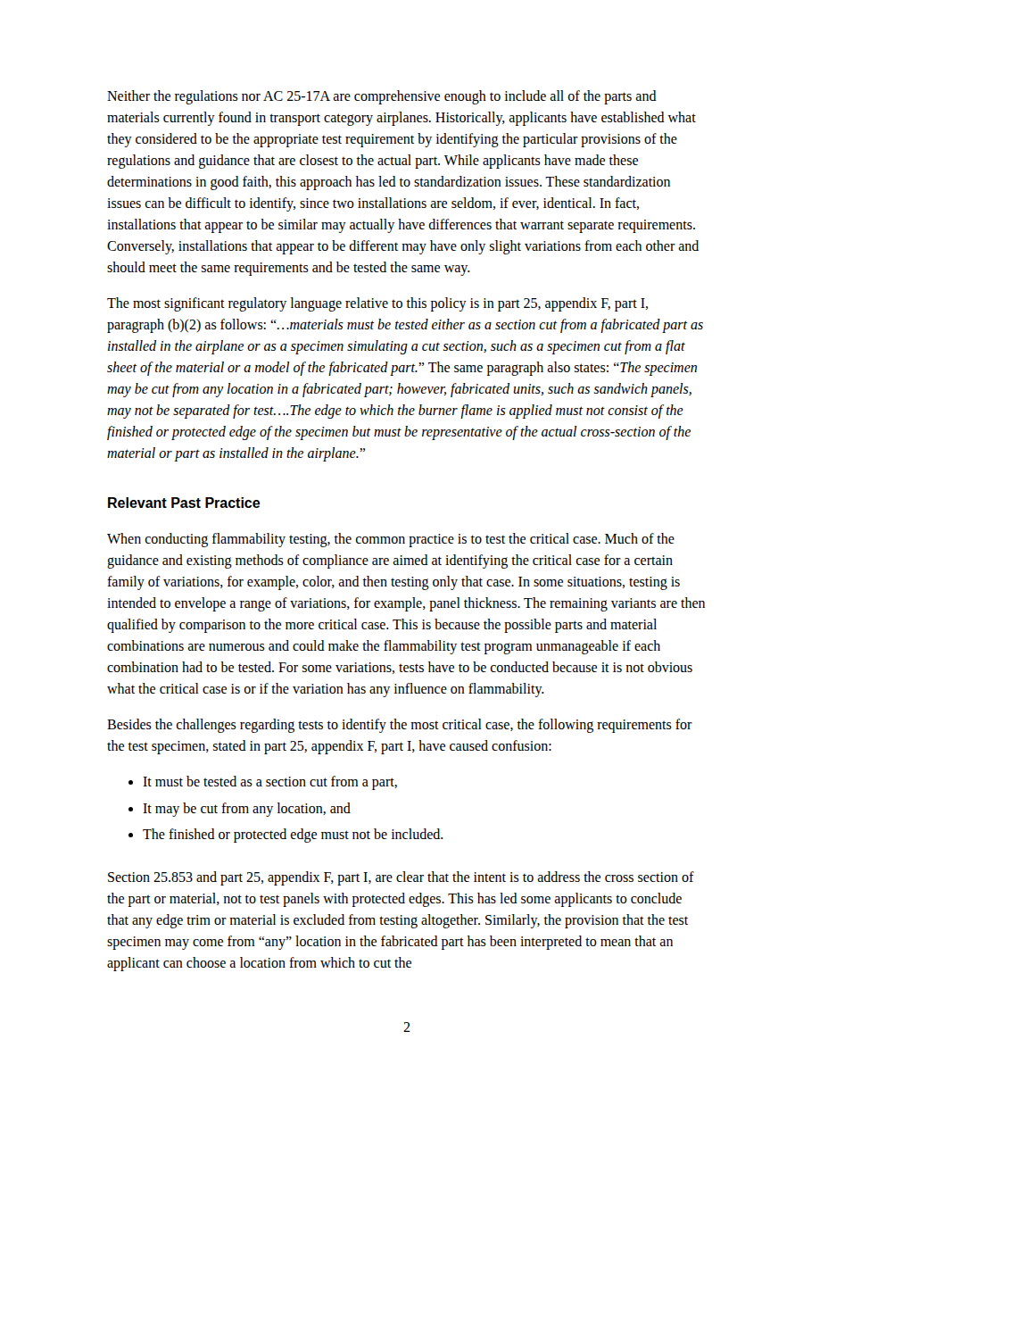Neither the regulations nor AC 25-17A are comprehensive enough to include all of the parts and materials currently found in transport category airplanes. Historically, applicants have established what they considered to be the appropriate test requirement by identifying the particular provisions of the regulations and guidance that are closest to the actual part. While applicants have made these determinations in good faith, this approach has led to standardization issues. These standardization issues can be difficult to identify, since two installations are seldom, if ever, identical. In fact, installations that appear to be similar may actually have differences that warrant separate requirements. Conversely, installations that appear to be different may have only slight variations from each other and should meet the same requirements and be tested the same way.
The most significant regulatory language relative to this policy is in part 25, appendix F, part I, paragraph (b)(2) as follows: “…materials must be tested either as a section cut from a fabricated part as installed in the airplane or as a specimen simulating a cut section, such as a specimen cut from a flat sheet of the material or a model of the fabricated part.” The same paragraph also states: “The specimen may be cut from any location in a fabricated part; however, fabricated units, such as sandwich panels, may not be separated for test….The edge to which the burner flame is applied must not consist of the finished or protected edge of the specimen but must be representative of the actual cross-section of the material or part as installed in the airplane.”
Relevant Past Practice
When conducting flammability testing, the common practice is to test the critical case. Much of the guidance and existing methods of compliance are aimed at identifying the critical case for a certain family of variations, for example, color, and then testing only that case. In some situations, testing is intended to envelope a range of variations, for example, panel thickness. The remaining variants are then qualified by comparison to the more critical case. This is because the possible parts and material combinations are numerous and could make the flammability test program unmanageable if each combination had to be tested. For some variations, tests have to be conducted because it is not obvious what the critical case is or if the variation has any influence on flammability.
Besides the challenges regarding tests to identify the most critical case, the following requirements for the test specimen, stated in part 25, appendix F, part I, have caused confusion:
It must be tested as a section cut from a part,
It may be cut from any location, and
The finished or protected edge must not be included.
Section 25.853 and part 25, appendix F, part I, are clear that the intent is to address the cross section of the part or material, not to test panels with protected edges. This has led some applicants to conclude that any edge trim or material is excluded from testing altogether. Similarly, the provision that the test specimen may come from “any” location in the fabricated part has been interpreted to mean that an applicant can choose a location from which to cut the
2